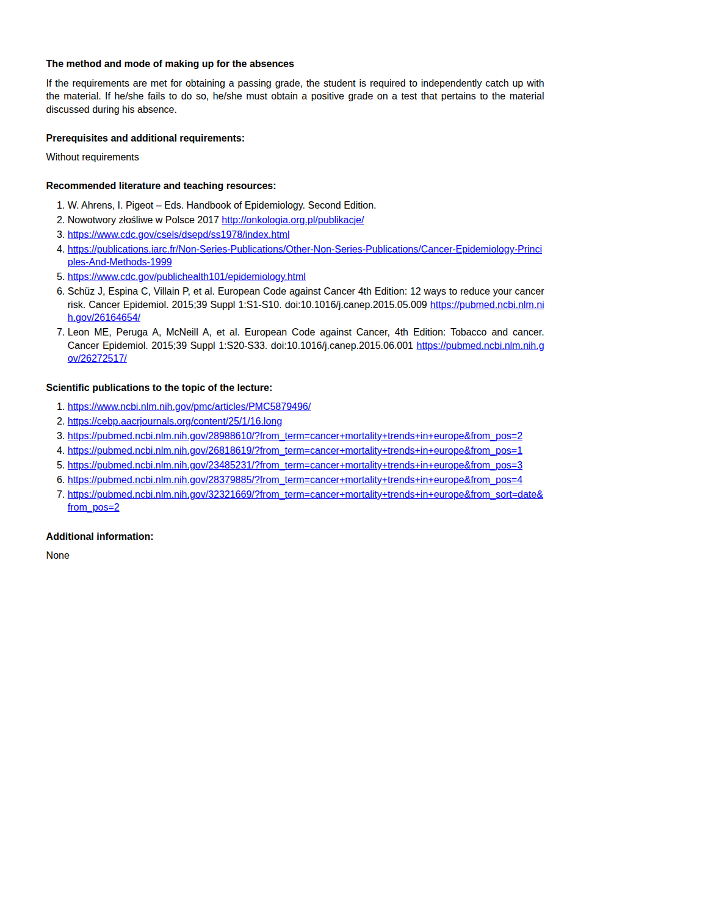The method and mode of making up for the absences
If the requirements are met for obtaining a passing grade, the student is required to independently catch up with the material. If he/she fails to do so, he/she must obtain a positive grade on a test that pertains to the material discussed during his absence.
Prerequisites and additional requirements:
Without requirements
Recommended literature and teaching resources:
W. Ahrens, I. Pigeot – Eds. Handbook of Epidemiology. Second Edition.
Nowotwory złośliwe w Polsce 2017 http://onkologia.org.pl/publikacje/
https://www.cdc.gov/csels/dsepd/ss1978/index.html
https://publications.iarc.fr/Non-Series-Publications/Other-Non-Series-Publications/Cancer-Epidemiology-Principles-And-Methods-1999
https://www.cdc.gov/publichealth101/epidemiology.html
Schüz J, Espina C, Villain P, et al. European Code against Cancer 4th Edition: 12 ways to reduce your cancer risk. Cancer Epidemiol. 2015;39 Suppl 1:S1-S10. doi:10.1016/j.canep.2015.05.009 https://pubmed.ncbi.nlm.nih.gov/26164654/
Leon ME, Peruga A, McNeill A, et al. European Code against Cancer, 4th Edition: Tobacco and cancer. Cancer Epidemiol. 2015;39 Suppl 1:S20-S33. doi:10.1016/j.canep.2015.06.001 https://pubmed.ncbi.nlm.nih.gov/26272517/
Scientific publications to the topic of the lecture:
https://www.ncbi.nlm.nih.gov/pmc/articles/PMC5879496/
https://cebp.aacrjournals.org/content/25/1/16.long
https://pubmed.ncbi.nlm.nih.gov/28988610/?from_term=cancer+mortality+trends+in+europe&from_pos=2
https://pubmed.ncbi.nlm.nih.gov/26818619/?from_term=cancer+mortality+trends+in+europe&from_pos=1
https://pubmed.ncbi.nlm.nih.gov/23485231/?from_term=cancer+mortality+trends+in+europe&from_pos=3
https://pubmed.ncbi.nlm.nih.gov/28379885/?from_term=cancer+mortality+trends+in+europe&from_pos=4
https://pubmed.ncbi.nlm.nih.gov/32321669/?from_term=cancer+mortality+trends+in+europe&from_sort=date&from_pos=2
Additional information:
None